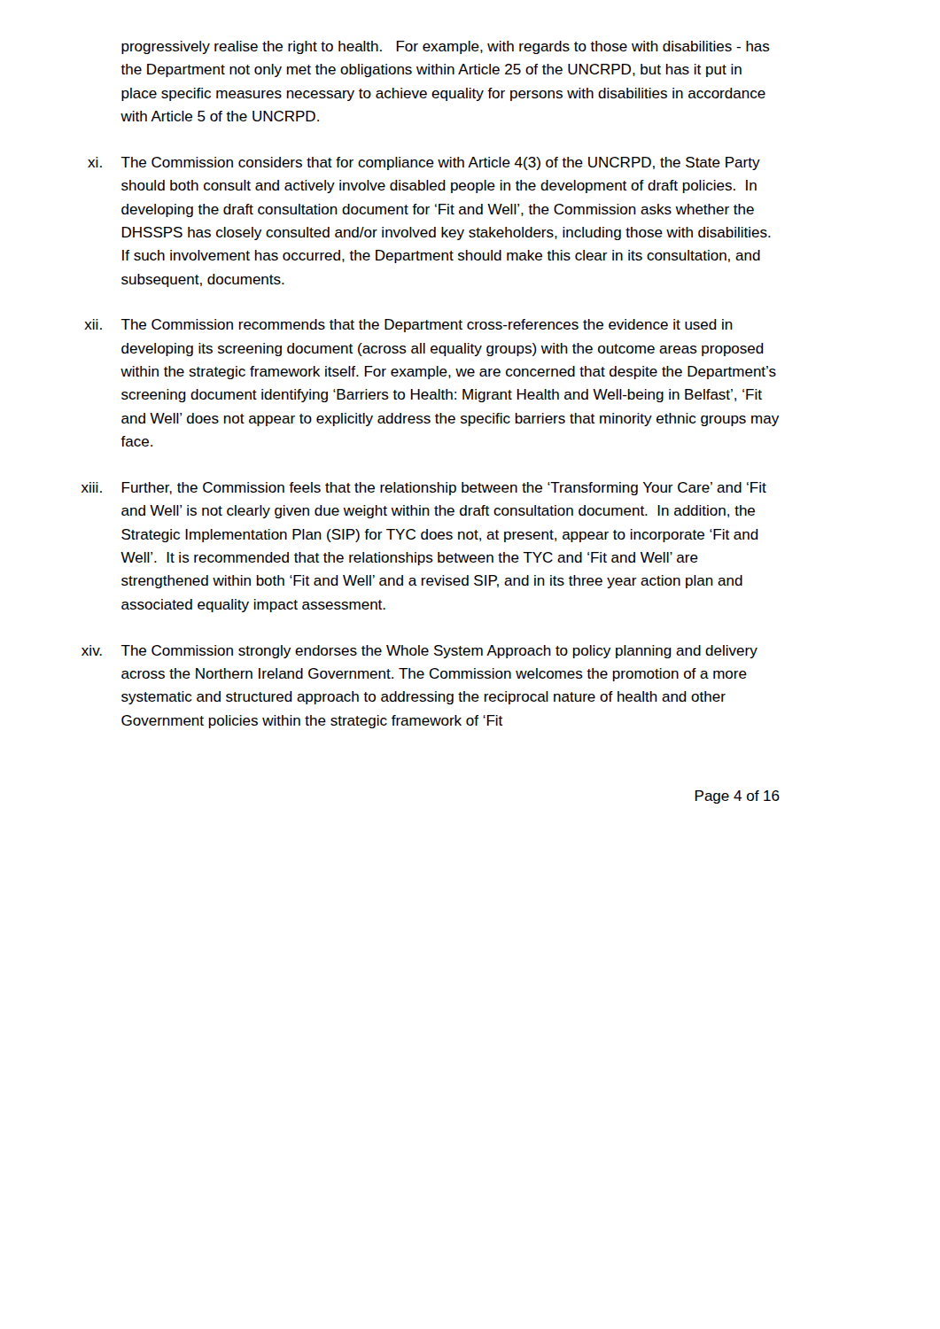progressively realise the right to health. For example, with regards to those with disabilities - has the Department not only met the obligations within Article 25 of the UNCRPD, but has it put in place specific measures necessary to achieve equality for persons with disabilities in accordance with Article 5 of the UNCRPD.
xi. The Commission considers that for compliance with Article 4(3) of the UNCRPD, the State Party should both consult and actively involve disabled people in the development of draft policies. In developing the draft consultation document for ‘Fit and Well’, the Commission asks whether the DHSSPS has closely consulted and/or involved key stakeholders, including those with disabilities. If such involvement has occurred, the Department should make this clear in its consultation, and subsequent, documents.
xii. The Commission recommends that the Department cross-references the evidence it used in developing its screening document (across all equality groups) with the outcome areas proposed within the strategic framework itself. For example, we are concerned that despite the Department’s screening document identifying ‘Barriers to Health: Migrant Health and Well-being in Belfast’, ‘Fit and Well’ does not appear to explicitly address the specific barriers that minority ethnic groups may face.
xiii. Further, the Commission feels that the relationship between the ‘Transforming Your Care’ and ‘Fit and Well’ is not clearly given due weight within the draft consultation document. In addition, the Strategic Implementation Plan (SIP) for TYC does not, at present, appear to incorporate ‘Fit and Well’. It is recommended that the relationships between the TYC and ‘Fit and Well’ are strengthened within both ‘Fit and Well’ and a revised SIP, and in its three year action plan and associated equality impact assessment.
xiv. The Commission strongly endorses the Whole System Approach to policy planning and delivery across the Northern Ireland Government. The Commission welcomes the promotion of a more systematic and structured approach to addressing the reciprocal nature of health and other Government policies within the strategic framework of ‘Fit
Page 4 of 16